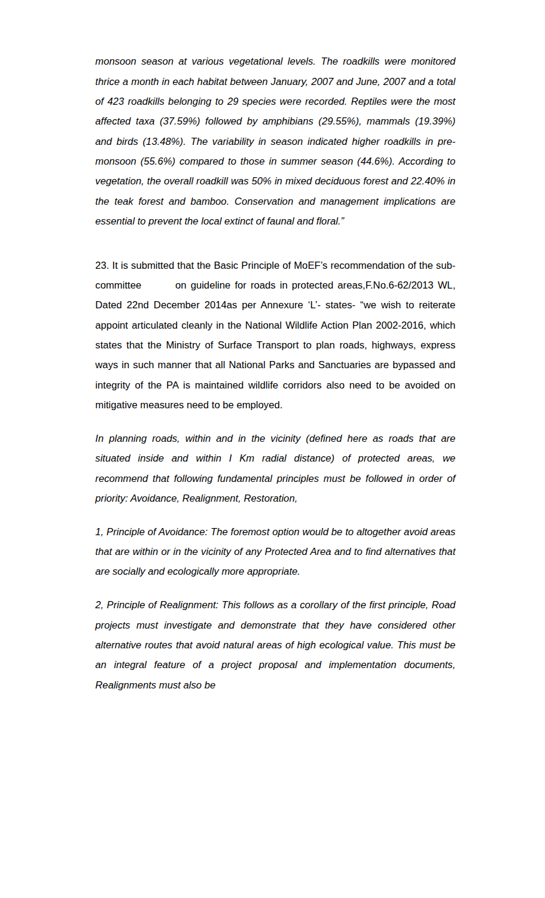monsoon season at various vegetational levels. The roadkills were monitored thrice a month in each habitat between January, 2007 and June, 2007 and a total of 423 roadkills belonging to 29 species were recorded. Reptiles were the most affected taxa (37.59%) followed by amphibians (29.55%), mammals (19.39%) and birds (13.48%). The variability in season indicated higher roadkills in pre-monsoon (55.6%) compared to those in summer season (44.6%). According to vegetation, the overall roadkill was 50% in mixed deciduous forest and 22.40% in the teak forest and bamboo. Conservation and management implications are essential to prevent the local extinct of faunal and floral.”
23. It is submitted that the Basic Principle of MoEF’s recommendation of the sub-committee on guideline for roads in protected areas,F.No.6-62/2013 WL, Dated 22nd December 2014as per Annexure ‘L’- states- “we wish to reiterate appoint articulated cleanly in the National Wildlife Action Plan 2002-2016, which states that the Ministry of Surface Transport to plan roads, highways, express ways in such manner that all National Parks and Sanctuaries are bypassed and integrity of the PA is maintained wildlife corridors also need to be avoided on mitigative measures need to be employed.
In planning roads, within and in the vicinity (defined here as roads that are situated inside and within I Km radial distance) of protected areas, we recommend that following fundamental principles must be followed in order of priority: Avoidance, Realignment, Restoration,
1, Principle of Avoidance: The foremost option would be to altogether avoid areas that are within or in the vicinity of any Protected Area and to find alternatives that are socially and ecologically more appropriate.
2, Principle of Realignment: This follows as a corollary of the first principle, Road projects must investigate and demonstrate that they have considered other alternative routes that avoid natural areas of high ecological value. This must be an integral feature of a project proposal and implementation documents, Realignments must also be